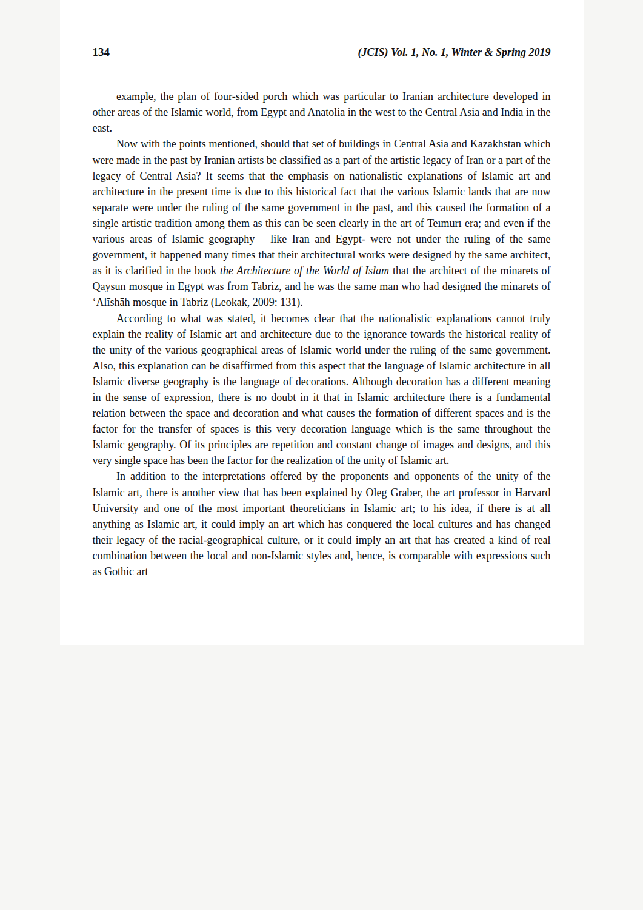134 (JCIS) Vol. 1, No. 1, Winter & Spring 2019
example, the plan of four-sided porch which was particular to Iranian architecture developed in other areas of the Islamic world, from Egypt and Anatolia in the west to the Central Asia and India in the east.
Now with the points mentioned, should that set of buildings in Central Asia and Kazakhstan which were made in the past by Iranian artists be classified as a part of the artistic legacy of Iran or a part of the legacy of Central Asia? It seems that the emphasis on nationalistic explanations of Islamic art and architecture in the present time is due to this historical fact that the various Islamic lands that are now separate were under the ruling of the same government in the past, and this caused the formation of a single artistic tradition among them as this can be seen clearly in the art of Teīmūrī era; and even if the various areas of Islamic geography – like Iran and Egypt- were not under the ruling of the same government, it happened many times that their architectural works were designed by the same architect, as it is clarified in the book the Architecture of the World of Islam that the architect of the minarets of Qaysūn mosque in Egypt was from Tabriz, and he was the same man who had designed the minarets of ‘Alīshāh mosque in Tabriz (Leokak, 2009: 131).
According to what was stated, it becomes clear that the nationalistic explanations cannot truly explain the reality of Islamic art and architecture due to the ignorance towards the historical reality of the unity of the various geographical areas of Islamic world under the ruling of the same government. Also, this explanation can be disaffirmed from this aspect that the language of Islamic architecture in all Islamic diverse geography is the language of decorations. Although decoration has a different meaning in the sense of expression, there is no doubt in it that in Islamic architecture there is a fundamental relation between the space and decoration and what causes the formation of different spaces and is the factor for the transfer of spaces is this very decoration language which is the same throughout the Islamic geography. Of its principles are repetition and constant change of images and designs, and this very single space has been the factor for the realization of the unity of Islamic art.
In addition to the interpretations offered by the proponents and opponents of the unity of the Islamic art, there is another view that has been explained by Oleg Graber, the art professor in Harvard University and one of the most important theoreticians in Islamic art; to his idea, if there is at all anything as Islamic art, it could imply an art which has conquered the local cultures and has changed their legacy of the racial-geographical culture, or it could imply an art that has created a kind of real combination between the local and non-Islamic styles and, hence, is comparable with expressions such as Gothic art